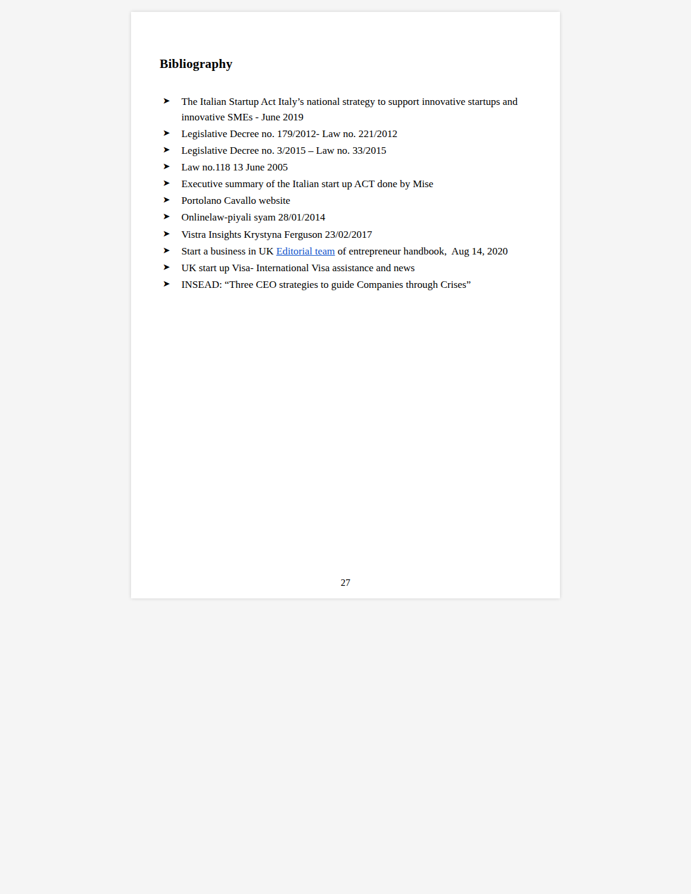Bibliography
The Italian Startup Act Italy’s national strategy to support innovative startups and innovative SMEs - June 2019
Legislative Decree no. 179/2012- Law no. 221/2012
Legislative Decree no. 3/2015 – Law no. 33/2015
Law no.118 13 June 2005
Executive summary of the Italian start up ACT done by Mise
Portolano Cavallo website
Onlinelaw-piyali syam 28/01/2014
Vistra Insights Krystyna Ferguson 23/02/2017
Start a business in UK Editorial team of entrepreneur handbook, Aug 14, 2020
UK start up Visa- International Visa assistance and news
INSEAD: “Three CEO strategies to guide Companies through Crises”
27